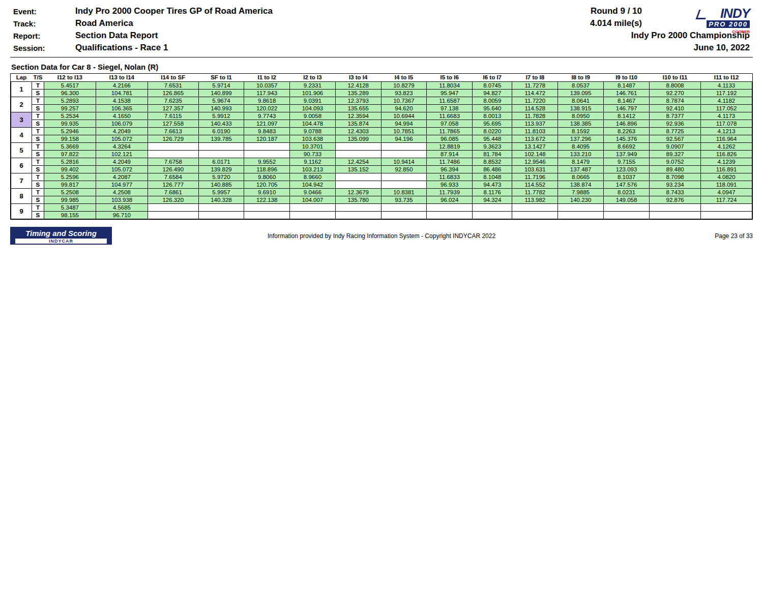| Event: | Indy Pro 2000 Cooper Tires GP of Road America | Round 9 / 10 | INDY PRO 2000 COOPER |
| Track: | Road America | 4.014 mile(s) |
| Report: | Section Data Report | Indy Pro 2000 Championship |
| Session: | Qualifications - Race 1 | June 10, 2022 |
Section Data for Car 8 - Siegel, Nolan (R)
| Lap | T/S | I12 to I13 | I13 to I14 | I14 to SF | SF to I1 | I1 to I2 | I2 to I3 | I3 to I4 | I4 to I5 | I5 to I6 | I6 to I7 | I7 to I8 | I8 to I9 | I9 to I10 | I10 to I11 | I11 to I12 |
| --- | --- | --- | --- | --- | --- | --- | --- | --- | --- | --- | --- | --- | --- | --- | --- | --- |
| 1 | T | 5.4517 | 4.2166 | 7.6531 | 5.9714 | 10.0357 | 9.2331 | 12.4128 | 10.8279 | 11.8034 | 8.0745 | 11.7278 | 8.0537 | 8.1487 | 8.8008 | 4.1133 |
| S | 96.300 | 104.781 | 126.865 | 140.899 | 117.943 | 101.906 | 135.289 | 93.823 | 95.947 | 94.827 | 114.472 | 139.095 | 146.761 | 92.270 | 117.192 |
| 2 | T | 5.2893 | 4.1538 | 7.6235 | 5.9674 | 9.8618 | 9.0391 | 12.3793 | 10.7367 | 11.6587 | 8.0059 | 11.7220 | 8.0641 | 8.1467 | 8.7874 | 4.1182 |
| S | 99.257 | 106.365 | 127.357 | 140.993 | 120.022 | 104.093 | 135.655 | 94.620 | 97.138 | 95.640 | 114.528 | 138.915 | 146.797 | 92.410 | 117.052 |
| 3 | T | 5.2534 | 4.1650 | 7.6115 | 5.9912 | 9.7743 | 9.0058 | 12.3594 | 10.6944 | 11.6683 | 8.0013 | 11.7828 | 8.0950 | 8.1412 | 8.7377 | 4.1173 |
| S | 99.935 | 106.079 | 127.558 | 140.433 | 121.097 | 104.478 | 135.874 | 94.994 | 97.058 | 95.695 | 113.937 | 138.385 | 146.896 | 92.936 | 117.078 |
| 4 | T | 5.2946 | 4.2049 | 7.6613 | 6.0190 | 9.8483 | 9.0788 | 12.4303 | 10.7851 | 11.7865 | 8.0220 | 11.8103 | 8.1592 | 8.2263 | 8.7725 | 4.1213 |
| S | 99.158 | 105.072 | 126.729 | 139.785 | 120.187 | 103.638 | 135.099 | 94.196 | 96.085 | 95.448 | 113.672 | 137.296 | 145.376 | 92.567 | 116.964 |
| 5 | T | 5.3669 | 4.3264 | | | | 10.3701 | | | 12.8819 | 9.3623 | 13.1427 | 8.4095 | 8.6692 | 9.0907 | 4.1262 |
| S | 97.822 | 102.121 | | | | 90.733 | | | 87.914 | 81.784 | 102.148 | 133.210 | 137.949 | 89.327 | 116.826 |
| 6 | T | 5.2816 | 4.2049 | 7.6758 | 6.0171 | 9.9552 | 9.1162 | 12.4254 | 10.9414 | 11.7486 | 8.8532 | 12.9546 | 8.1479 | 9.7155 | 9.0752 | 4.1239 |
| S | 99.402 | 105.072 | 126.490 | 139.829 | 118.896 | 103.213 | 135.152 | 92.850 | 96.394 | 86.486 | 103.631 | 137.487 | 123.093 | 89.480 | 116.891 |
| 7 | T | 5.2596 | 4.2087 | 7.6584 | 5.9720 | 9.8060 | 8.9660 | | | 11.6833 | 8.1048 | 11.7196 | 8.0665 | 8.1037 | 8.7098 | 4.0820 |
| S | 99.817 | 104.977 | 126.777 | 140.885 | 120.705 | 104.942 | | | 96.933 | 94.473 | 114.552 | 138.874 | 147.576 | 93.234 | 118.091 |
| 8 | T | 5.2508 | 4.2508 | 7.6861 | 5.9957 | 9.6910 | 9.0466 | 12.3679 | 10.8381 | 11.7939 | 8.1176 | 11.7782 | 7.9885 | 8.0231 | 8.7433 | 4.0947 |
| S | 99.985 | 103.938 | 126.320 | 140.328 | 122.138 | 104.007 | 135.780 | 93.735 | 96.024 | 94.324 | 113.982 | 140.230 | 149.058 | 92.876 | 117.724 |
| 9 | T | 5.3487 | 4.5685 | | | | | | | | | | | | | |
| S | 98.155 | 96.710 | | | | | | | | | | | | | |
Timing and Scoring INDYCAR
Information provided by Indy Racing Information System - Copyright INDYCAR 2022
Page 23 of 33